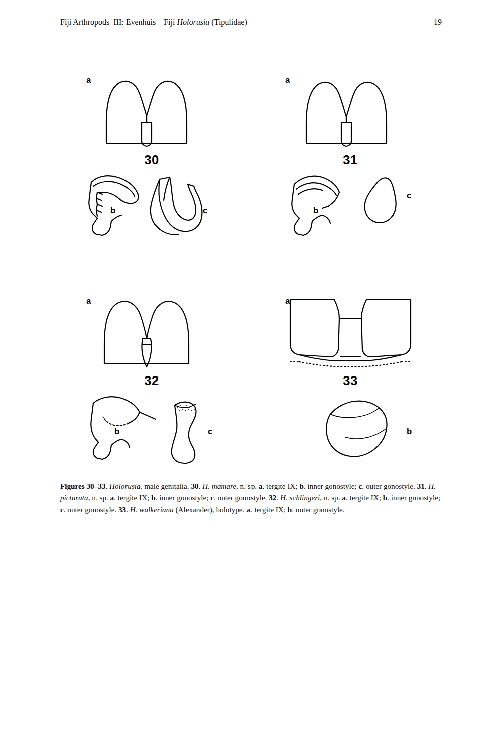Fiji Arthropods–III: Evenhuis—Fiji Holorusia (Tipulidae) 19
Figure 30. Holorusia mamare, new species, male genitalia Line drawings: a, tergite IX, a broad plate with a deep median notch; b, inner gonostyle in lateral view with a hooked apex and a comb of setae; c, outer gonostyle, a deeply U-shaped sclerite. a 30 b c
Figure 31. Holorusia picturata, new species, male genitalia Line drawings: a, tergite IX with a deep median notch; b, inner gonostyle in lateral view with a slender curved apex; c, outer gonostyle, a rounded triangular lobe. a 31 b c
Figure 32. Holorusia schlingeri, new species, male genitalia Line drawings: a, tergite IX with a narrow median lobe; b, inner gonostyle with a long slender spine; c, outer gonostyle, an elongate lobe with a stippled apex. a 32 b c
Figure 33. Holorusia walkeriana (Alexander), holotype, male genitalia Line drawings: a, tergite IX, a broad plate with a narrow median strip and a dotted posterior margin; b, outer gonostyle, a broad irregular plate. a 33 b
Figures 30–33. Holorusia, male genitalia. 30. H. mamare, n. sp. a. tergite IX; b. inner gonostyle; c. outer gonostyle. 31. H. picturata, n. sp. a. tergite IX; b. inner gonostyle; c. outer gonostyle. 32. H. schlingeri, n. sp. a. tergite IX; b. inner gonostyle; c. outer gonostyle. 33. H. walkeriana (Alexander), holotype. a. tergite IX; b. outer gonostyle.